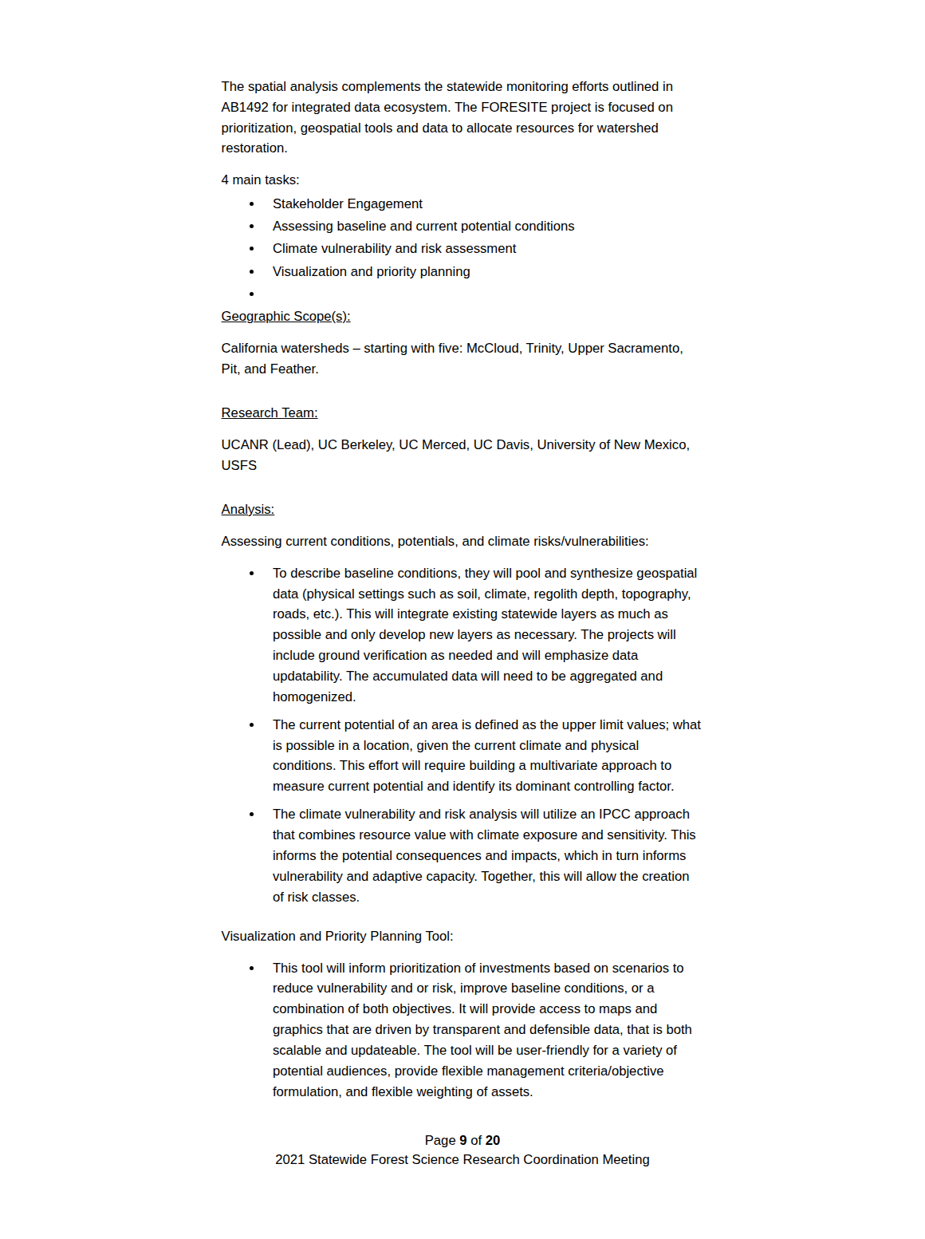The spatial analysis complements the statewide monitoring efforts outlined in AB1492 for integrated data ecosystem. The FORESITE project is focused on prioritization, geospatial tools and data to allocate resources for watershed restoration.
4 main tasks:
Stakeholder Engagement
Assessing baseline and current potential conditions
Climate vulnerability and risk assessment
Visualization and priority planning
Geographic Scope(s):
California watersheds – starting with five: McCloud, Trinity, Upper Sacramento, Pit, and Feather.
Research Team:
UCANR (Lead), UC Berkeley, UC Merced, UC Davis, University of New Mexico, USFS
Analysis:
Assessing current conditions, potentials, and climate risks/vulnerabilities:
To describe baseline conditions, they will pool and synthesize geospatial data (physical settings such as soil, climate, regolith depth, topography, roads, etc.). This will integrate existing statewide layers as much as possible and only develop new layers as necessary. The projects will include ground verification as needed and will emphasize data updatability. The accumulated data will need to be aggregated and homogenized.
The current potential of an area is defined as the upper limit values; what is possible in a location, given the current climate and physical conditions. This effort will require building a multivariate approach to measure current potential and identify its dominant controlling factor.
The climate vulnerability and risk analysis will utilize an IPCC approach that combines resource value with climate exposure and sensitivity. This informs the potential consequences and impacts, which in turn informs vulnerability and adaptive capacity. Together, this will allow the creation of risk classes.
Visualization and Priority Planning Tool:
This tool will inform prioritization of investments based on scenarios to reduce vulnerability and or risk, improve baseline conditions, or a combination of both objectives. It will provide access to maps and graphics that are driven by transparent and defensible data, that is both scalable and updateable. The tool will be user-friendly for a variety of potential audiences, provide flexible management criteria/objective formulation, and flexible weighting of assets.
Page 9 of 20
2021 Statewide Forest Science Research Coordination Meeting